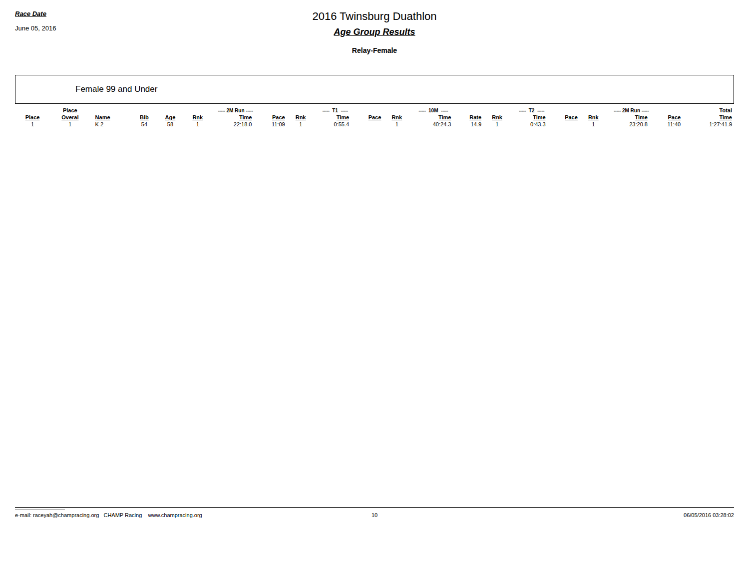Race Date
June 05, 2016
2016 Twinsburg Duathlon
Age Group Results
Relay-Female
Female 99 and Under
| | Place | | | | ----- 2M Run ----- | ----- T1 ----- | ----- 10M ----- | ----- T2 ----- | ----- 2M Run ----- | Total |
| --- | --- | --- | --- | --- | --- | --- | --- | --- | --- | --- |
| Place | Overal | Name | Bib | Age | Rnk | Time | Pace | Rnk | Time | Pace | Rnk | Time | Rate | Rnk | Time | Pace | Rnk | Time | Pace | Time |
| 1 | 1 | K 2 | 54 | 58 | 1 | 22:18.0 | 11:09 | 1 | 0:55.4 | | 1 | 40:24.3 | 14.9 | 1 | 0:43.3 | | 1 | 23:20.8 | 11:40 | 1:27:41.9 |
e-mail: raceyah@champracing.org CHAMP Racing www.champracing.org 10 06/05/2016 03:28:02